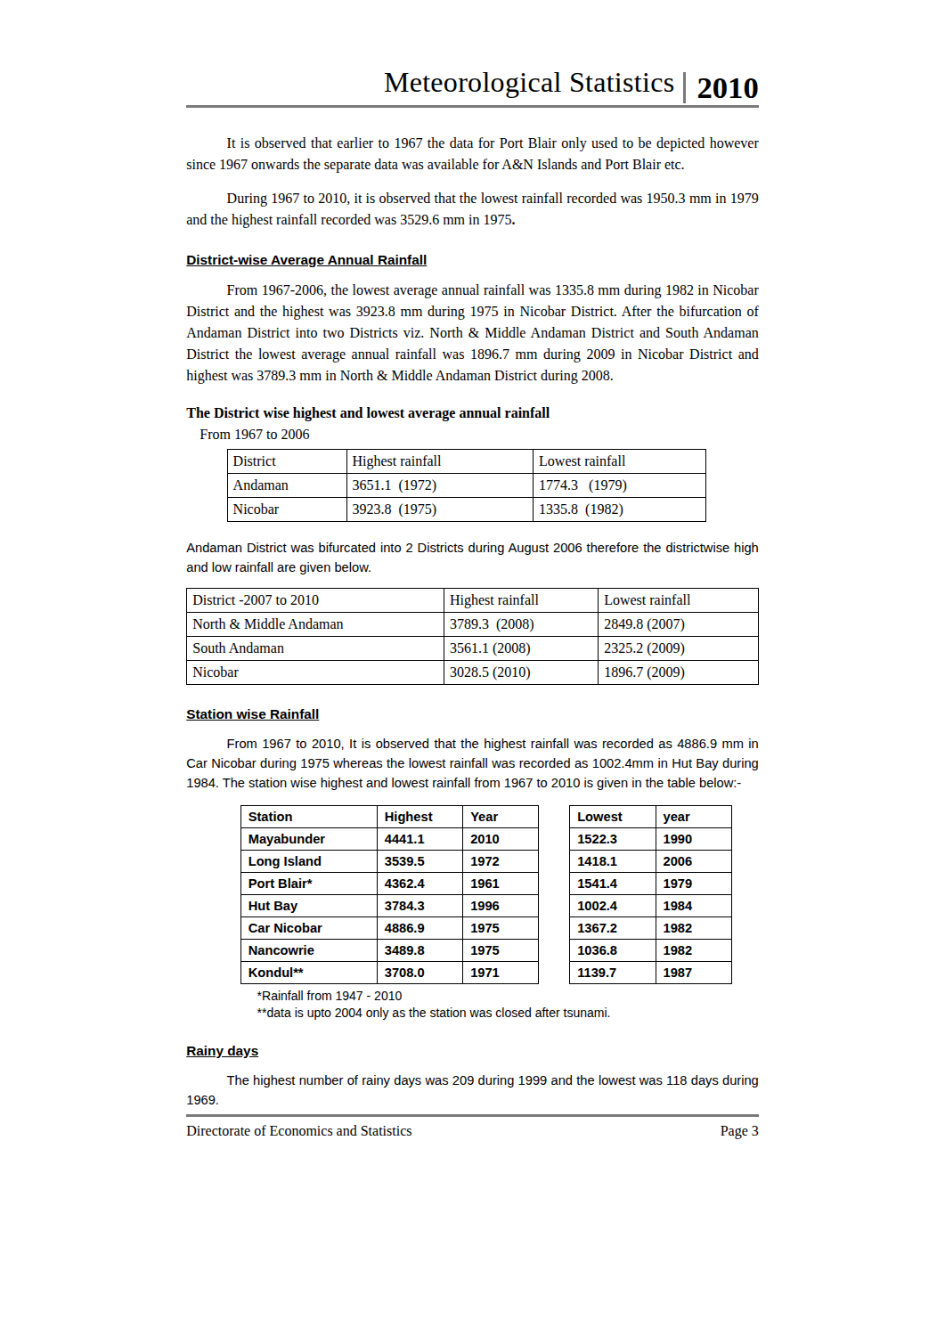Meteorological Statistics 2010
It is observed that earlier to 1967 the data for Port Blair only used to be depicted however since 1967 onwards the separate data was available for A&N Islands and Port Blair etc.
During 1967 to 2010, it is observed that the lowest rainfall recorded was 1950.3 mm in 1979 and the highest rainfall recorded was 3529.6 mm in 1975.
District-wise Average Annual Rainfall
From 1967-2006, the lowest average annual rainfall was 1335.8 mm during 1982 in Nicobar District and the highest was 3923.8 mm during 1975 in Nicobar District. After the bifurcation of Andaman District into two Districts viz. North & Middle Andaman District and South Andaman District the lowest average annual rainfall was 1896.7 mm during 2009 in Nicobar District and highest was 3789.3 mm in North & Middle Andaman District during 2008.
The District wise highest and lowest average annual rainfall
From 1967 to 2006
| District | Highest rainfall | Lowest rainfall |
| Andaman | 3651.1 (1972) | 1774.3 (1979) |
| Nicobar | 3923.8 (1975) | 1335.8 (1982) |
Andaman District was bifurcated into 2 Districts during August 2006 therefore the districtwise high and low rainfall are given below.
| District -2007 to 2010 | Highest rainfall | Lowest rainfall |
| North & Middle Andaman | 3789.3 (2008) | 2849.8 (2007) |
| South Andaman | 3561.1 (2008) | 2325.2 (2009) |
| Nicobar | 3028.5 (2010) | 1896.7 (2009) |
Station wise Rainfall
From 1967 to 2010, It is observed that the highest rainfall was recorded as 4886.9 mm in Car Nicobar during 1975 whereas the lowest rainfall was recorded as 1002.4mm in Hut Bay during 1984. The station wise highest and lowest rainfall from 1967 to 2010 is given in the table below:-
| Station | Highest | Year |
| --- | --- | --- |
| Mayabunder | 4441.1 | 2010 |
| Long Island | 3539.5 | 1972 |
| Port Blair* | 4362.4 | 1961 |
| Hut Bay | 3784.3 | 1996 |
| Car Nicobar | 4886.9 | 1975 |
| Nancowrie | 3489.8 | 1975 |
| Kondul** | 3708.0 | 1971 |
| Lowest | year |
| --- | --- |
| 1522.3 | 1990 |
| 1418.1 | 2006 |
| 1541.4 | 1979 |
| 1002.4 | 1984 |
| 1367.2 | 1982 |
| 1036.8 | 1982 |
| 1139.7 | 1987 |
*Rainfall from 1947 - 2010
**data is upto 2004 only as the station was closed after tsunami.
Rainy days
The highest number of rainy days was 209 during 1999 and the lowest was 118 days during 1969.
Directorate of Economics and Statistics Page 3